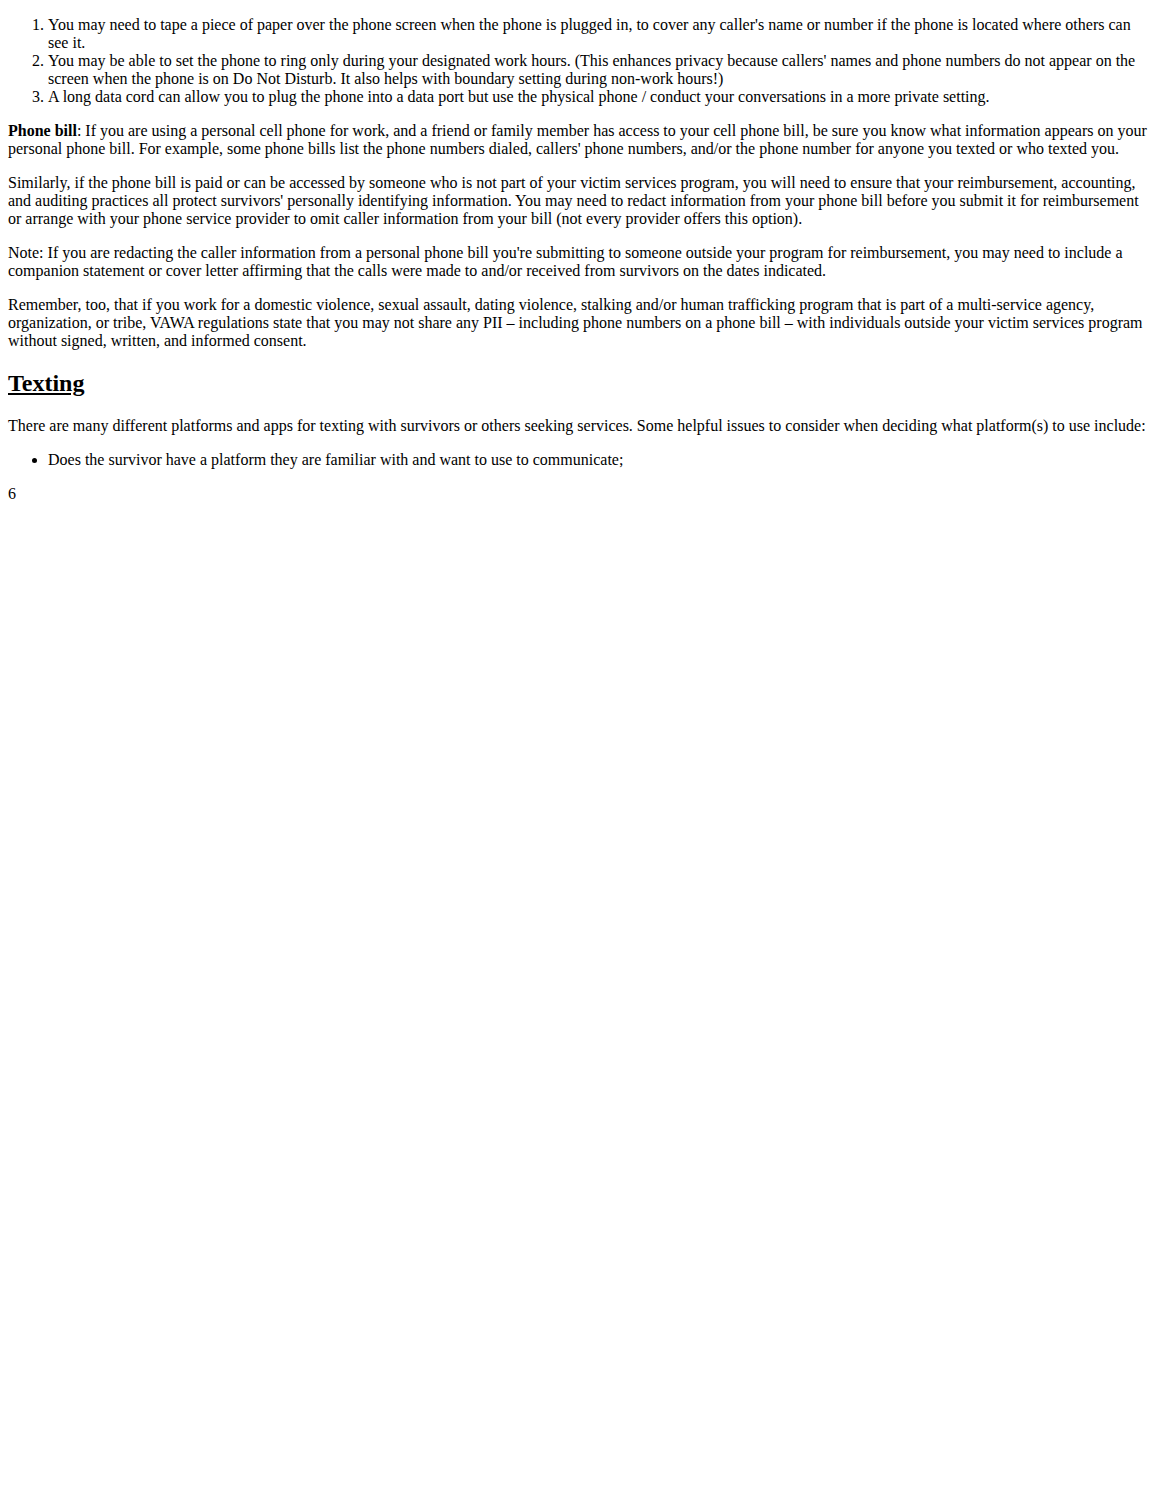You may need to tape a piece of paper over the phone screen when the phone is plugged in, to cover any caller's name or number if the phone is located where others can see it.
You may be able to set the phone to ring only during your designated work hours. (This enhances privacy because callers' names and phone numbers do not appear on the screen when the phone is on Do Not Disturb. It also helps with boundary setting during non-work hours!)
A long data cord can allow you to plug the phone into a data port but use the physical phone / conduct your conversations in a more private setting.
Phone bill: If you are using a personal cell phone for work, and a friend or family member has access to your cell phone bill, be sure you know what information appears on your personal phone bill. For example, some phone bills list the phone numbers dialed, callers' phone numbers, and/or the phone number for anyone you texted or who texted you.
Similarly, if the phone bill is paid or can be accessed by someone who is not part of your victim services program, you will need to ensure that your reimbursement, accounting, and auditing practices all protect survivors' personally identifying information. You may need to redact information from your phone bill before you submit it for reimbursement or arrange with your phone service provider to omit caller information from your bill (not every provider offers this option).
Note: If you are redacting the caller information from a personal phone bill you're submitting to someone outside your program for reimbursement, you may need to include a companion statement or cover letter affirming that the calls were made to and/or received from survivors on the dates indicated.
Remember, too, that if you work for a domestic violence, sexual assault, dating violence, stalking and/or human trafficking program that is part of a multi-service agency, organization, or tribe, VAWA regulations state that you may not share any PII – including phone numbers on a phone bill – with individuals outside your victim services program without signed, written, and informed consent.
Texting
There are many different platforms and apps for texting with survivors or others seeking services. Some helpful issues to consider when deciding what platform(s) to use include:
Does the survivor have a platform they are familiar with and want to use to communicate;
6